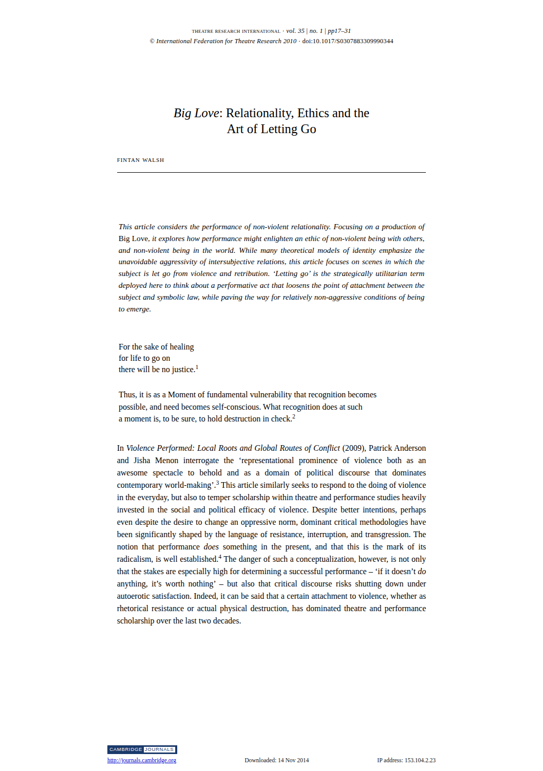theatre research international · vol. 35 | no. 1 | pp17–31
© International Federation for Theatre Research 2010 · doi:10.1017/S0307883309990344
Big Love: Relationality, Ethics and the
Art of Letting Go
fintan walsh
This article considers the performance of non-violent relationality. Focusing on a production of Big Love, it explores how performance might enlighten an ethic of non-violent being with others, and non-violent being in the world. While many theoretical models of identity emphasize the unavoidable aggressivity of intersubjective relations, this article focuses on scenes in which the subject is let go from violence and retribution. ‘Letting go’ is the strategically utilitarian term deployed here to think about a performative act that loosens the point of attachment between the subject and symbolic law, while paving the way for relatively non-aggressive conditions of being to emerge.
For the sake of healing
for life to go on
there will be no justice.1
Thus, it is as a Moment of fundamental vulnerability that recognition becomes
possible, and need becomes self-conscious. What recognition does at such
a moment is, to be sure, to hold destruction in check.2
In Violence Performed: Local Roots and Global Routes of Conflict (2009), Patrick Anderson and Jisha Menon interrogate the ‘representational prominence of violence both as an awesome spectacle to behold and as a domain of political discourse that dominates contemporary world-making’.3 This article similarly seeks to respond to the doing of violence in the everyday, but also to temper scholarship within theatre and performance studies heavily invested in the social and political efficacy of violence. Despite better intentions, perhaps even despite the desire to change an oppressive norm, dominant critical methodologies have been significantly shaped by the language of resistance, interruption, and transgression. The notion that performance does something in the present, and that this is the mark of its radicalism, is well established.4 The danger of such a conceptualization, however, is not only that the stakes are especially high for determining a successful performance – ‘if it doesn’t do anything, it’s worth nothing’ – but also that critical discourse risks shutting down under autoerotic satisfaction. Indeed, it can be said that a certain attachment to violence, whether as rhetorical resistance or actual physical destruction, has dominated theatre and performance scholarship over the last two decades.
CAMBRIDGEJOURNALS
http://journals.cambridge.org
Downloaded: 14 Nov 2014
IP address: 153.104.2.23